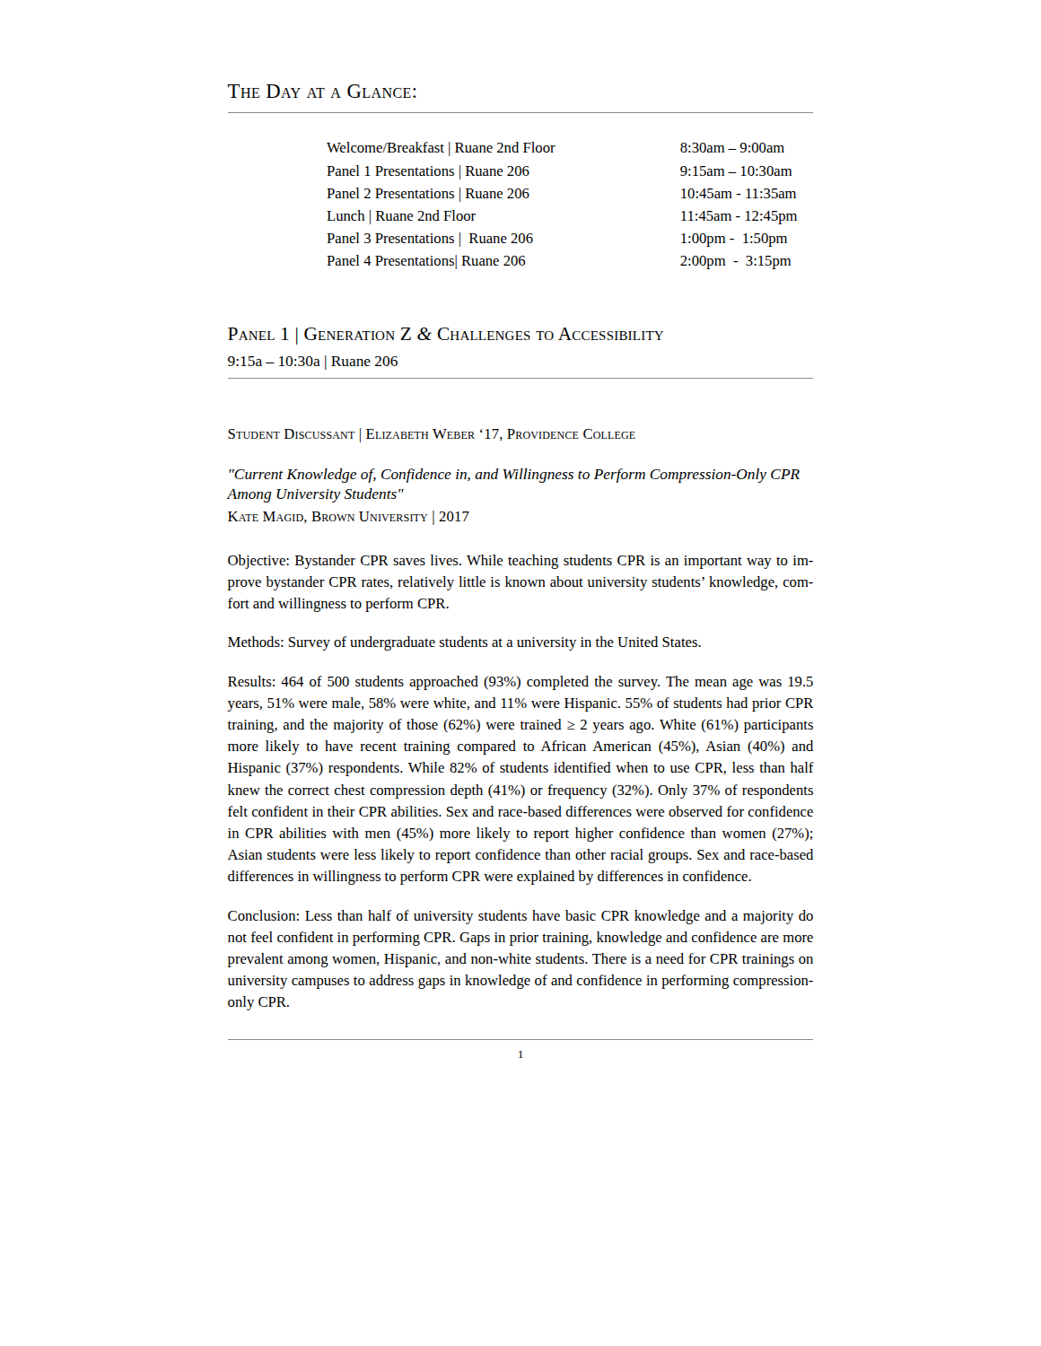The Day at a Glance:
| Welcome/Breakfast / Ruane 2nd Floor | 8:30am – 9:00am |
| Panel 1 Presentations / Ruane 206 | 9:15am – 10:30am |
| Panel 2 Presentations / Ruane 206 | 10:45am - 11:35am |
| Lunch / Ruane 2nd Floor | 11:45am - 12:45pm |
| Panel 3 Presentations / Ruane 206 | 1:00pm - 1:50pm |
| Panel 4 Presentations/ Ruane 206 | 2:00pm - 3:15pm |
Panel 1 | Generation Z & Challenges to Accessibility
9:15a – 10:30a | Ruane 206
Student Discussant | Elizabeth Weber ‘17, Providence College
"Current Knowledge of, Confidence in, and Willingness to Perform Compression-Only CPR Among University Students"
Kate Magid, Brown University | 2017
Objective: Bystander CPR saves lives. While teaching students CPR is an important way to improve bystander CPR rates, relatively little is known about university students’ knowledge, comfort and willingness to perform CPR.
Methods: Survey of undergraduate students at a university in the United States.
Results: 464 of 500 students approached (93%) completed the survey. The mean age was 19.5 years, 51% were male, 58% were white, and 11% were Hispanic. 55% of students had prior CPR training, and the majority of those (62%) were trained ≥ 2 years ago. White (61%) participants more likely to have recent training compared to African American (45%), Asian (40%) and Hispanic (37%) respondents. While 82% of students identified when to use CPR, less than half knew the correct chest compression depth (41%) or frequency (32%). Only 37% of respondents felt confident in their CPR abilities. Sex and race-based differences were observed for confidence in CPR abilities with men (45%) more likely to report higher confidence than women (27%); Asian students were less likely to report confidence than other racial groups. Sex and race-based differences in willingness to perform CPR were explained by differences in confidence.
Conclusion: Less than half of university students have basic CPR knowledge and a majority do not feel confident in performing CPR. Gaps in prior training, knowledge and confidence are more prevalent among women, Hispanic, and non-white students. There is a need for CPR trainings on university campuses to address gaps in knowledge of and confidence in performing compression-only CPR.
1